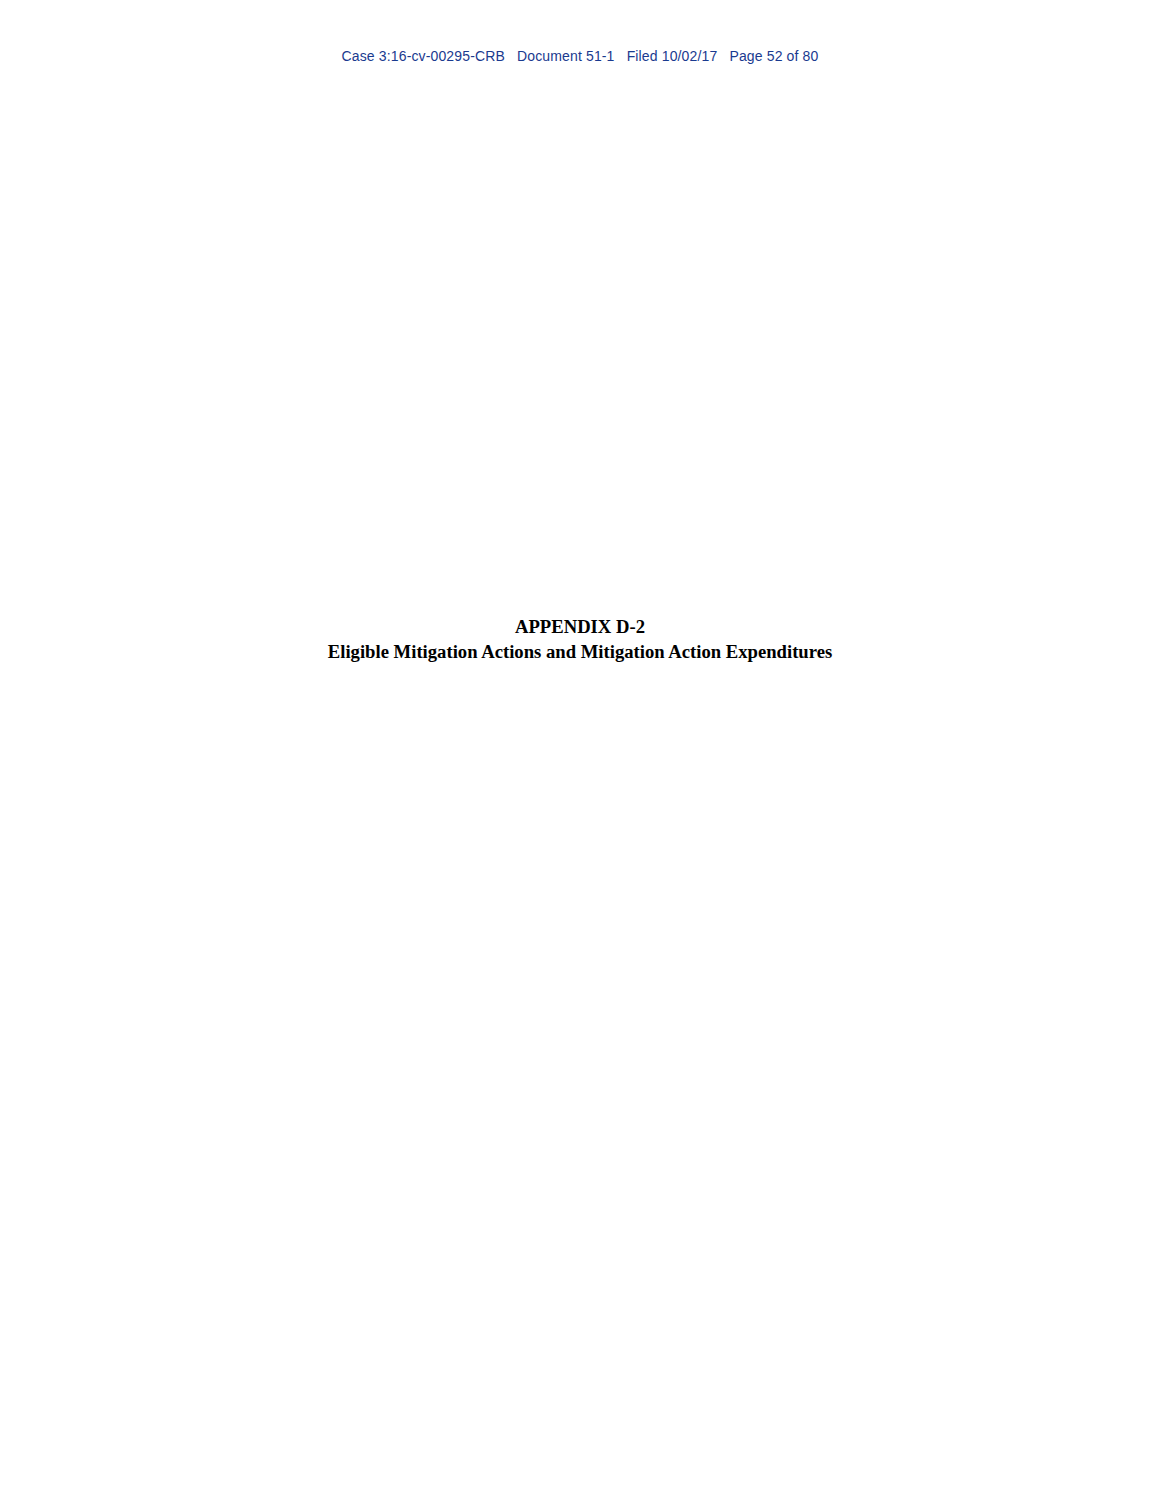Case 3:16-cv-00295-CRB Document 51-1 Filed 10/02/17 Page 52 of 80
APPENDIX D-2 Eligible Mitigation Actions and Mitigation Action Expenditures